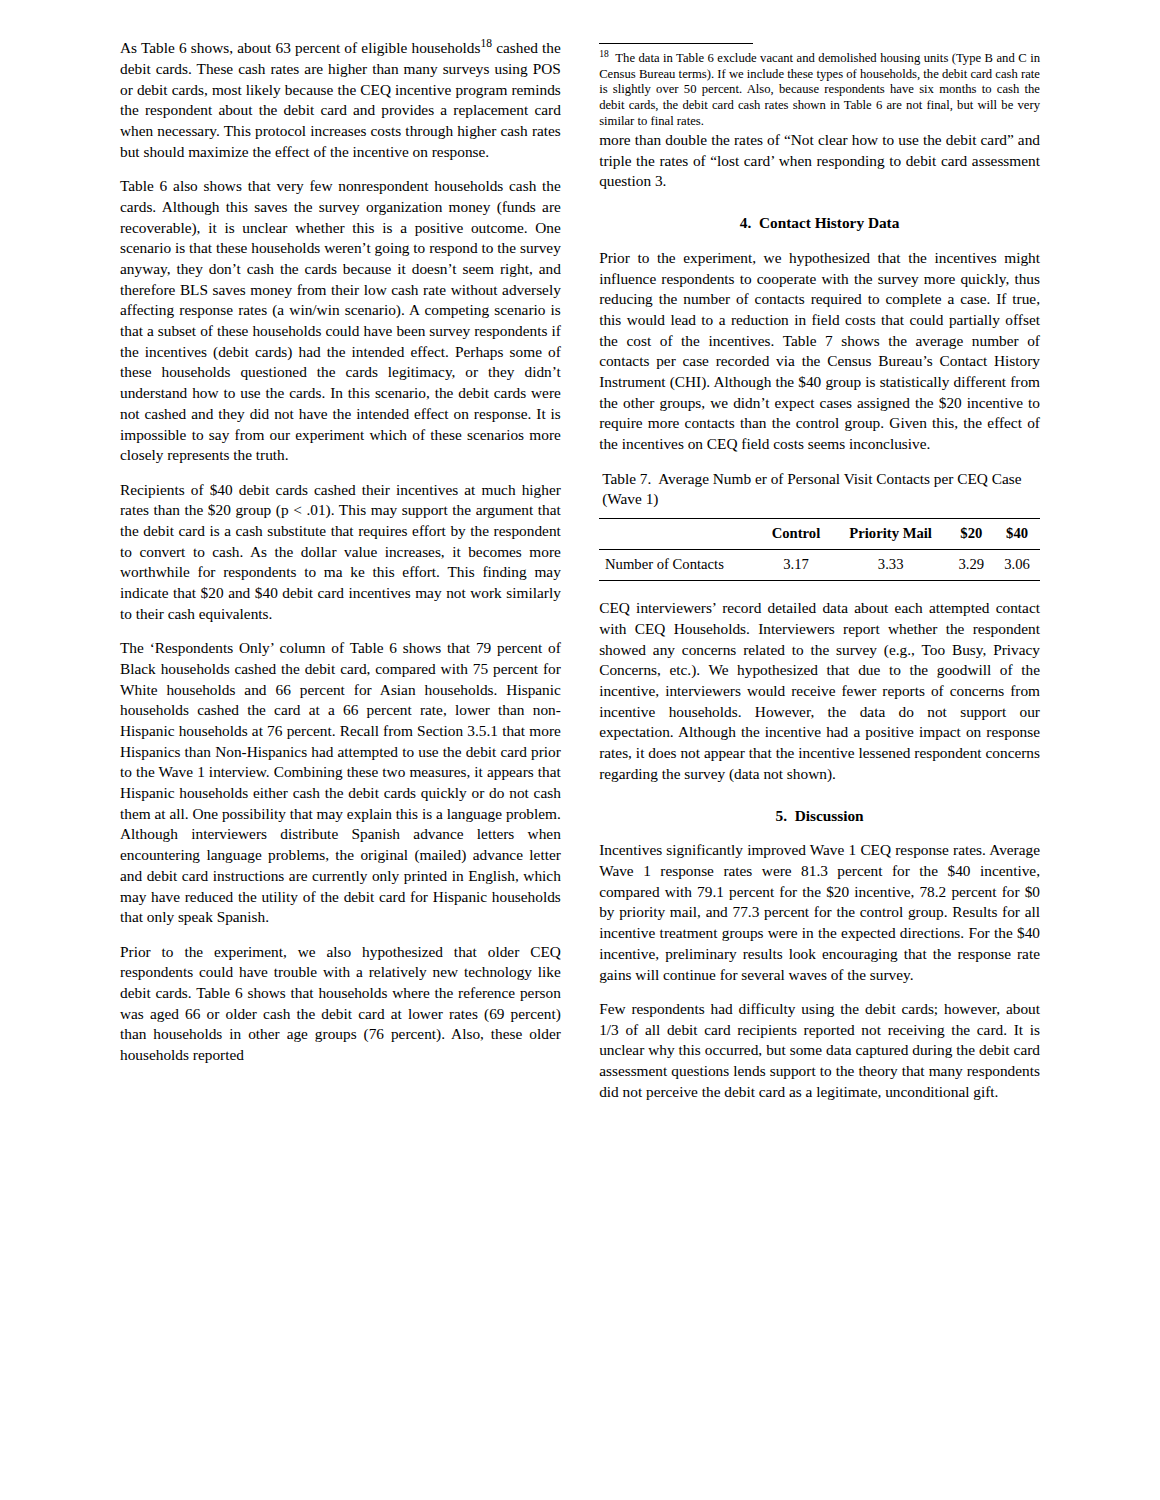As Table 6 shows, about 63 percent of eligible households18 cashed the debit cards. These cash rates are higher than many surveys using POS or debit cards, most likely because the CEQ incentive program reminds the respondent about the debit card and provides a replacement card when necessary. This protocol increases costs through higher cash rates but should maximize the effect of the incentive on response.
Table 6 also shows that very few nonrespondent households cash the cards. Although this saves the survey organization money (funds are recoverable), it is unclear whether this is a positive outcome. One scenario is that these households weren’t going to respond to the survey anyway, they don’t cash the cards because it doesn’t seem right, and therefore BLS saves money from their low cash rate without adversely affecting response rates (a win/win scenario). A competing scenario is that a subset of these households could have been survey respondents if the incentives (debit cards) had the intended effect. Perhaps some of these households questioned the cards legitimacy, or they didn’t understand how to use the cards. In this scenario, the debit cards were not cashed and they did not have the intended effect on response. It is impossible to say from our experiment which of these scenarios more closely represents the truth.
Recipients of $40 debit cards cashed their incentives at much higher rates than the $20 group (p < .01). This may support the argument that the debit card is a cash substitute that requires effort by the respondent to convert to cash. As the dollar value increases, it becomes more worthwhile for respondents to ma ke this effort. This finding may indicate that $20 and $40 debit card incentives may not work similarly to their cash equivalents.
The ‘Respondents Only’ column of Table 6 shows that 79 percent of Black households cashed the debit card, compared with 75 percent for White households and 66 percent for Asian households. Hispanic households cashed the card at a 66 percent rate, lower than non-Hispanic households at 76 percent. Recall from Section 3.5.1 that more Hispanics than Non-Hispanics had attempted to use the debit card prior to the Wave 1 interview. Combining these two measures, it appears that Hispanic households either cash the debit cards quickly or do not cash them at all. One possibility that may explain this is a language problem. Although interviewers distribute Spanish advance letters when encountering language problems, the original (mailed) advance letter and debit card instructions are currently only printed in English, which may have reduced the utility of the debit card for Hispanic households that only speak Spanish.
Prior to the experiment, we also hypothesized that older CEQ respondents could have trouble with a relatively new technology like debit cards. Table 6 shows that households where the reference person was aged 66 or older cash the debit card at lower rates (69 percent) than households in other age groups (76 percent). Also, these older households reported
18 The data in Table 6 exclude vacant and demolished housing units (Type B and C in Census Bureau terms). If we include these types of households, the debit card cash rate is slightly over 50 percent. Also, because respondents have six months to cash the debit cards, the debit card cash rates shown in Table 6 are not final, but will be very similar to final rates.
more than double the rates of “Not clear how to use the debit card” and triple the rates of “lost card’ when responding to debit card assessment question 3.
4. Contact History Data
Prior to the experiment, we hypothesized that the incentives might influence respondents to cooperate with the survey more quickly, thus reducing the number of contacts required to complete a case. If true, this would lead to a reduction in field costs that could partially offset the cost of the incentives. Table 7 shows the average number of contacts per case recorded via the Census Bureau’s Contact History Instrument (CHI). Although the $40 group is statistically different from the other groups, we didn’t expect cases assigned the $20 incentive to require more contacts than the control group. Given this, the effect of the incentives on CEQ field costs seems inconclusive.
Table 7. Average Numb er of Personal Visit Contacts per CEQ Case (Wave 1)
| | Control | Priority Mail | $20 | $40 |
| --- | --- | --- | --- | --- |
| Number of Contacts | 3.17 | 3.33 | 3.29 | 3.06 |
CEQ interviewers’ record detailed data about each attempted contact with CEQ Households. Interviewers report whether the respondent showed any concerns related to the survey (e.g., Too Busy, Privacy Concerns, etc.). We hypothesized that due to the goodwill of the incentive, interviewers would receive fewer reports of concerns from incentive households. However, the data do not support our expectation. Although the incentive had a positive impact on response rates, it does not appear that the incentive lessened respondent concerns regarding the survey (data not shown).
5. Discussion
Incentives significantly improved Wave 1 CEQ response rates. Average Wave 1 response rates were 81.3 percent for the $40 incentive, compared with 79.1 percent for the $20 incentive, 78.2 percent for $0 by priority mail, and 77.3 percent for the control group. Results for all incentive treatment groups were in the expected directions. For the $40 incentive, preliminary results look encouraging that the response rate gains will continue for several waves of the survey.
Few respondents had difficulty using the debit cards; however, about 1/3 of all debit card recipients reported not receiving the card. It is unclear why this occurred, but some data captured during the debit card assessment questions lends support to the theory that many respondents did not perceive the debit card as a legitimate, unconditional gift.